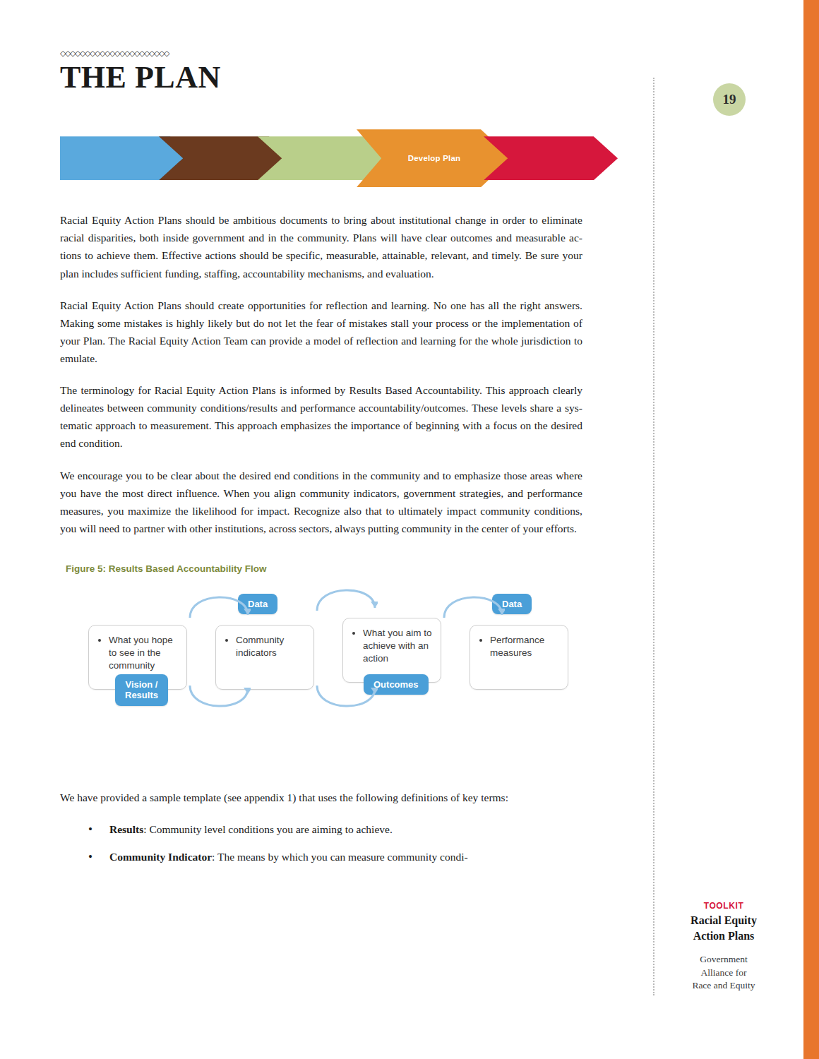19
◇◇◇◇◇◇◇◇◇◇◇◇◇◇◇◇◇◇◇◇◇◇
THE PLAN
Develop Plan
Racial Equity Action Plans should be ambitious documents to bring about institutional change in order to eliminate racial disparities, both inside government and in the community. Plans will have clear outcomes and measurable actions to achieve them. Effective actions should be specific, measurable, attainable, relevant, and timely. Be sure your plan includes sufficient funding, staffing, accountability mechanisms, and evaluation.
Racial Equity Action Plans should create opportunities for reflection and learning. No one has all the right answers. Making some mistakes is highly likely but do not let the fear of mistakes stall your process or the implementation of your Plan. The Racial Equity Action Team can provide a model of reflection and learning for the whole jurisdiction to emulate.
The terminology for Racial Equity Action Plans is informed by Results Based Accountability. This approach clearly delineates between community conditions/results and performance accountability/outcomes. These levels share a systematic approach to measurement. This approach emphasizes the importance of beginning with a focus on the desired end condition.
We encourage you to be clear about the desired end conditions in the community and to emphasize those areas where you have the most direct influence. When you align community indicators, government strategies, and performance measures, you maximize the likelihood for impact. Recognize also that to ultimately impact community conditions, you will need to partner with other institutions, across sectors, always putting community in the center of your efforts.
Figure 5: Results Based Accountability Flow
Data
Data
What you hope to see in the community
Vision /
Results
Community indicators
What you aim to achieve with an action
Outcomes
Performance measures
We have provided a sample template (see appendix 1) that uses the following definitions of key terms:
Results: Community level conditions you are aiming to achieve.
Community Indicator: The means by which you can measure community condi-
TOOLKIT
Racial Equity
Action Plans
Government
Alliance for
Race and Equity